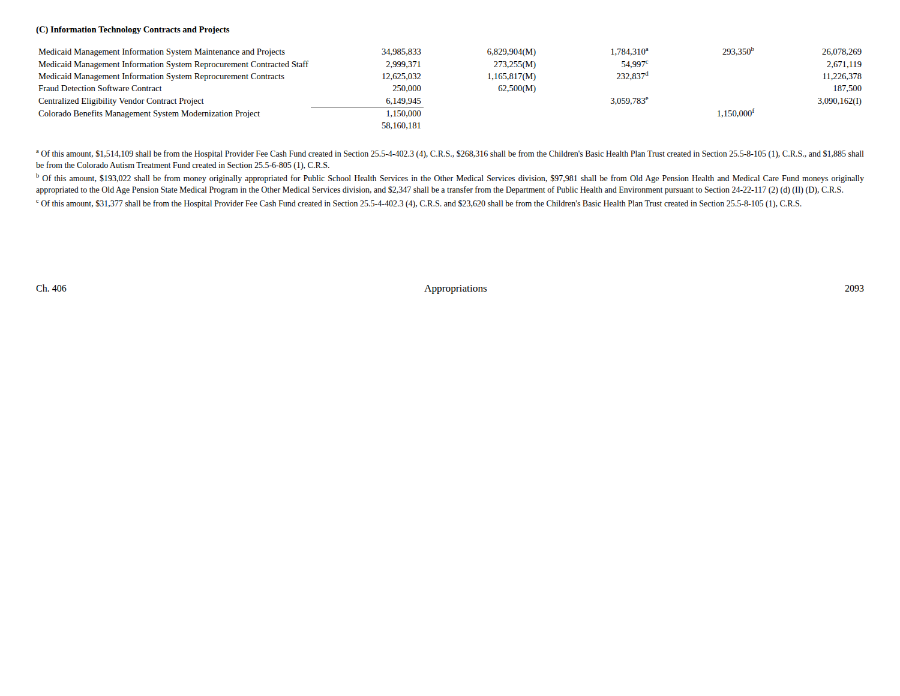(C) Information Technology Contracts and Projects
| Medicaid Management Information System Maintenance and Projects | 34,985,833 | 6,829,904(M) | 1,784,310 a | 293,350 b | 26,078,269 |
| Medicaid Management Information System Reprocurement Contracted Staff | 2,999,371 | 273,255(M) | 54,997 c | | 2,671,119 |
| Medicaid Management Information System Reprocurement Contracts | 12,625,032 | 1,165,817(M) | 232,837 d | | 11,226,378 |
| Fraud Detection Software Contract | 250,000 | 62,500(M) | | | 187,500 |
| Centralized Eligibility Vendor Contract Project | 6,149,945 | | 3,059,783 e | | 3,090,162(I) |
| Colorado Benefits Management System Modernization Project | 1,150,000 | | | 1,150,000 f | |
| | 58,160,181 | | | | |
a Of this amount, $1,514,109 shall be from the Hospital Provider Fee Cash Fund created in Section 25.5-4-402.3 (4), C.R.S., $268,316 shall be from the Children's Basic Health Plan Trust created in Section 25.5-8-105 (1), C.R.S., and $1,885 shall be from the Colorado Autism Treatment Fund created in Section 25.5-6-805 (1), C.R.S.
b Of this amount, $193,022 shall be from money originally appropriated for Public School Health Services in the Other Medical Services division, $97,981 shall be from Old Age Pension Health and Medical Care Fund moneys originally appropriated to the Old Age Pension State Medical Program in the Other Medical Services division, and $2,347 shall be a transfer from the Department of Public Health and Environment pursuant to Section 24-22-117 (2) (d) (II) (D), C.R.S.
c Of this amount, $31,377 shall be from the Hospital Provider Fee Cash Fund created in Section 25.5-4-402.3 (4), C.R.S. and $23,620 shall be from the Children's Basic Health Plan Trust created in Section 25.5-8-105 (1), C.R.S.
Ch. 406 Appropriations 2093